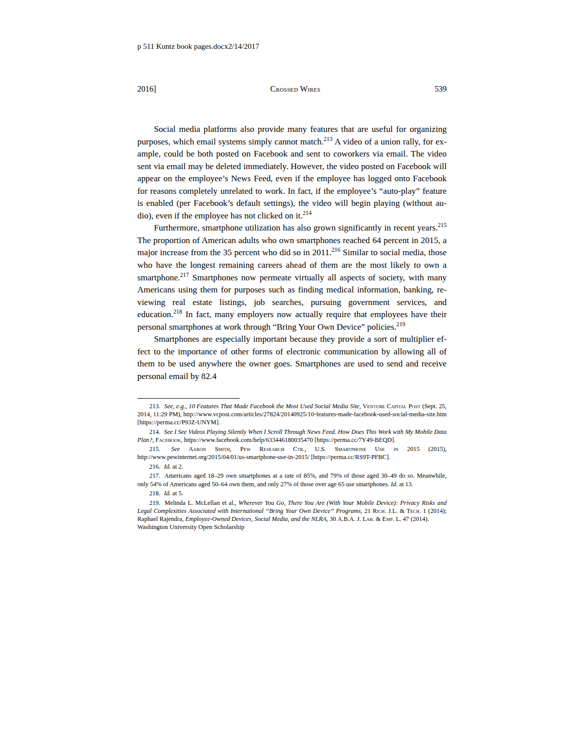p 511 Kuntz book pages.docx2/14/2017
2016] Crossed Wires 539
Social media platforms also provide many features that are useful for organizing purposes, which email systems simply cannot match.213 A video of a union rally, for example, could be both posted on Facebook and sent to coworkers via email. The video sent via email may be deleted immediately. However, the video posted on Facebook will appear on the employee’s News Feed, even if the employee has logged onto Facebook for reasons completely unrelated to work. In fact, if the employee’s “auto-play” feature is enabled (per Facebook’s default settings), the video will begin playing (without audio), even if the employee has not clicked on it.214
Furthermore, smartphone utilization has also grown significantly in recent years.215 The proportion of American adults who own smartphones reached 64 percent in 2015, a major increase from the 35 percent who did so in 2011.216 Similar to social media, those who have the longest remaining careers ahead of them are the most likely to own a smartphone.217 Smartphones now permeate virtually all aspects of society, with many Americans using them for purposes such as finding medical information, banking, reviewing real estate listings, job searches, pursuing government services, and education.218 In fact, many employers now actually require that employees have their personal smartphones at work through “Bring Your Own Device” policies.219
Smartphones are especially important because they provide a sort of multiplier effect to the importance of other forms of electronic communication by allowing all of them to be used anywhere the owner goes. Smartphones are used to send and receive personal email by 82.4
213. See, e.g., 10 Features That Made Facebook the Most Used Social Media Site, Venture Capital Post (Sept. 25, 2014, 11:29 PM), http://www.vcpost.com/articles/27824/20140925/10-features-made-facebook-used-social-media-site.htm [https://perma.cc/P93Z-UNYM].
214. See I See Videos Playing Silently When I Scroll Through News Feed. How Does This Work with My Mobile Data Plan?, Facebook, https://www.facebook.com/help/633446180035470 [https://perma.cc/7Y49-BEQD].
215. See Aaron Smith, Pew Research Ctr., U.S. Smartphone Use in 2015 (2015), http://www.pewinternet.org/2015/04/01/us-smartphone-use-in-2015/ [https://perma.cc/RS9T-PFBC].
216. Id. at 2.
217. Americans aged 18–29 own smartphones at a rate of 85%, and 79% of those aged 30–49 do so. Meanwhile, only 54% of Americans aged 50–64 own them, and only 27% of those over age 65 use smartphones. Id. at 13.
218. Id. at 5.
219. Melinda L. McLellan et al., Wherever You Go, There You Are (With Your Mobile Device): Privacy Risks and Legal Complexities Associated with International “Bring Your Own Device” Programs, 21 Rich. J.L. & Tech. 1 (2014); Raphael Rajendra, Employee-Owned Devices, Social Media, and the NLRA, 30 A.B.A. J. Lab. & Emp. L. 47 (2014).
Washington University Open Scholarship